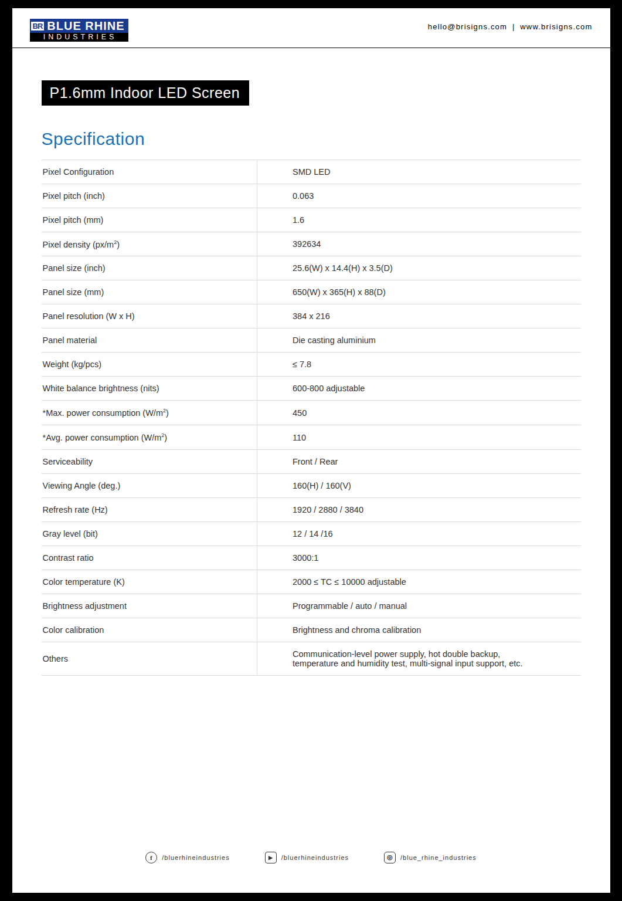BR BLUE RHINE
INDUSTRIES
hello@brisigns.com | www.brisigns.com
P1.6mm Indoor LED Screen
Specification
| Pixel Configuration | SMD LED |
| Pixel pitch (inch) | 0.063 |
| Pixel pitch (mm) | 1.6 |
| Pixel density (px/m 2 ) | 392634 |
| Panel size (inch) | 25.6(W) x 14.4(H) x 3.5(D) |
| Panel size (mm) | 650(W) x 365(H) x 88(D) |
| Panel resolution (W x H) | 384 x 216 |
| Panel material | Die casting aluminium |
| Weight (kg/pcs) | ≤ 7.8 |
| White balance brightness (nits) | 600-800 adjustable |
| *Max. power consumption (W/m 2 ) | 450 |
| *Avg. power consumption (W/m 2 ) | 110 |
| Serviceability | Front / Rear |
| Viewing Angle (deg.) | 160(H) / 160(V) |
| Refresh rate (Hz) | 1920 / 2880 / 3840 |
| Gray level (bit) | 12 / 14 /16 |
| Contrast ratio | 3000:1 |
| Color temperature (K) | 2000 ≤ TC ≤ 10000 adjustable |
| Brightness adjustment | Programmable / auto / manual |
| Color calibration | Brightness and chroma calibration |
| Others | Communication-level power supply, hot double backup, temperature and humidity test, multi-signal input support, etc. |
f /bluerhineindustries
▶ /bluerhineindustries
◎ /blue_rhine_industries